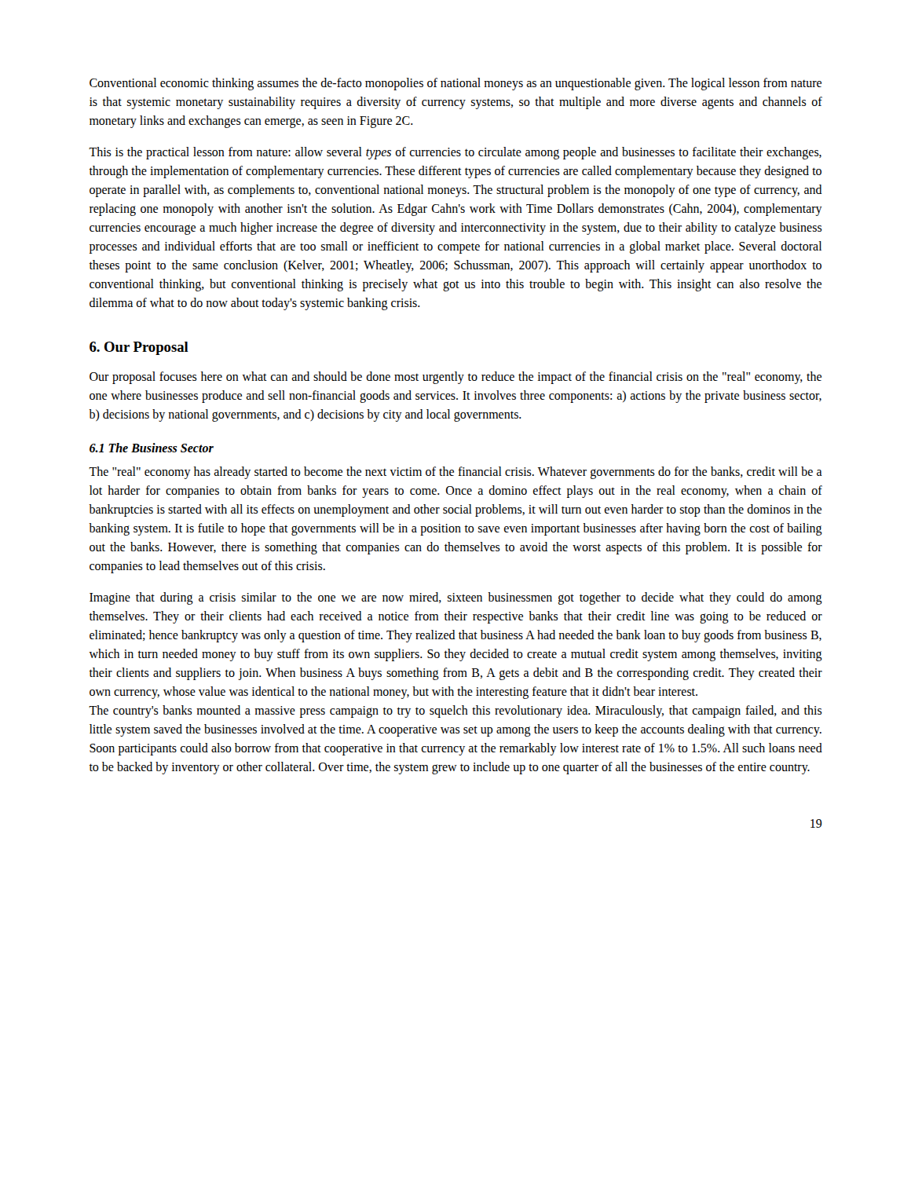Conventional economic thinking assumes the de-facto monopolies of national moneys as an unquestionable given. The logical lesson from nature is that systemic monetary sustainability requires a diversity of currency systems, so that multiple and more diverse agents and channels of monetary links and exchanges can emerge, as seen in Figure 2C.
This is the practical lesson from nature: allow several types of currencies to circulate among people and businesses to facilitate their exchanges, through the implementation of complementary currencies. These different types of currencies are called complementary because they designed to operate in parallel with, as complements to, conventional national moneys. The structural problem is the monopoly of one type of currency, and replacing one monopoly with another isn't the solution. As Edgar Cahn's work with Time Dollars demonstrates (Cahn, 2004), complementary currencies encourage a much higher increase the degree of diversity and interconnectivity in the system, due to their ability to catalyze business processes and individual efforts that are too small or inefficient to compete for national currencies in a global market place. Several doctoral theses point to the same conclusion (Kelver, 2001; Wheatley, 2006; Schussman, 2007). This approach will certainly appear unorthodox to conventional thinking, but conventional thinking is precisely what got us into this trouble to begin with. This insight can also resolve the dilemma of what to do now about today's systemic banking crisis.
6. Our Proposal
Our proposal focuses here on what can and should be done most urgently to reduce the impact of the financial crisis on the "real" economy, the one where businesses produce and sell non-financial goods and services. It involves three components: a) actions by the private business sector, b) decisions by national governments, and c) decisions by city and local governments.
6.1 The Business Sector
The "real" economy has already started to become the next victim of the financial crisis. Whatever governments do for the banks, credit will be a lot harder for companies to obtain from banks for years to come. Once a domino effect plays out in the real economy, when a chain of bankruptcies is started with all its effects on unemployment and other social problems, it will turn out even harder to stop than the dominos in the banking system. It is futile to hope that governments will be in a position to save even important businesses after having born the cost of bailing out the banks. However, there is something that companies can do themselves to avoid the worst aspects of this problem. It is possible for companies to lead themselves out of this crisis.
Imagine that during a crisis similar to the one we are now mired, sixteen businessmen got together to decide what they could do among themselves. They or their clients had each received a notice from their respective banks that their credit line was going to be reduced or eliminated; hence bankruptcy was only a question of time. They realized that business A had needed the bank loan to buy goods from business B, which in turn needed money to buy stuff from its own suppliers. So they decided to create a mutual credit system among themselves, inviting their clients and suppliers to join. When business A buys something from B, A gets a debit and B the corresponding credit. They created their own currency, whose value was identical to the national money, but with the interesting feature that it didn't bear interest.
The country's banks mounted a massive press campaign to try to squelch this revolutionary idea. Miraculously, that campaign failed, and this little system saved the businesses involved at the time. A cooperative was set up among the users to keep the accounts dealing with that currency. Soon participants could also borrow from that cooperative in that currency at the remarkably low interest rate of 1% to 1.5%. All such loans need to be backed by inventory or other collateral. Over time, the system grew to include up to one quarter of all the businesses of the entire country.
19